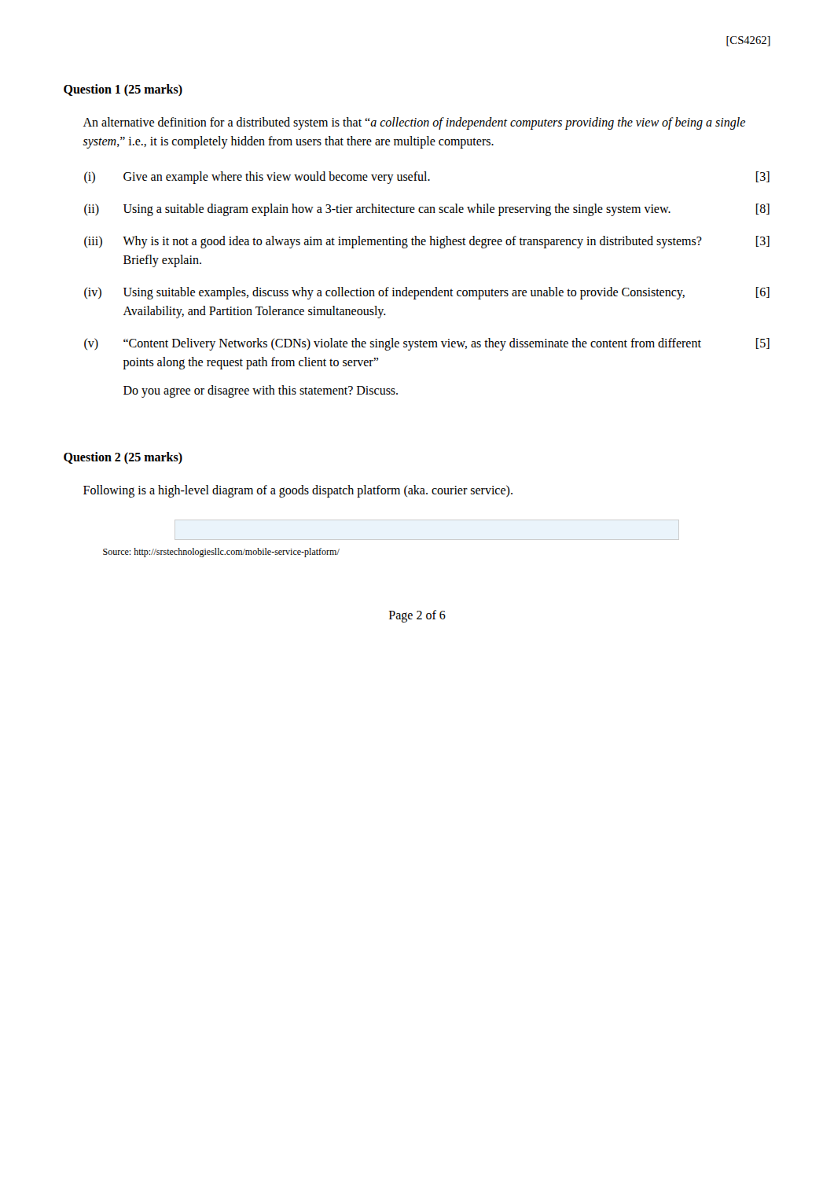[CS4262]
Question 1 (25 marks)
An alternative definition for a distributed system is that “a collection of independent computers providing the view of being a single system,” i.e., it is completely hidden from users that there are multiple computers.
| (i) | Give an example where this view would become very useful. | [3] |
| (ii) | Using a suitable diagram explain how a 3-tier architecture can scale while preserving the single system view. | [8] |
| (iii) | Why is it not a good idea to always aim at implementing the highest degree of transparency in distributed systems? Briefly explain. | [3] |
| (iv) | Using suitable examples, discuss why a collection of independent computers are unable to provide Consistency, Availability, and Partition Tolerance simultaneously. | [6] |
| (v) | “Content Delivery Networks (CDNs) violate the single system view, as they disseminate the content from different points along the request path from client to server” Do you agree or disagree with this statement? Discuss. | [5] |
Question 2 (25 marks)
Following is a high-level diagram of a goods dispatch platform (aka. courier service).
Source: http://srstechnologiesllc.com/mobile-service-platform/
Page 2 of 6